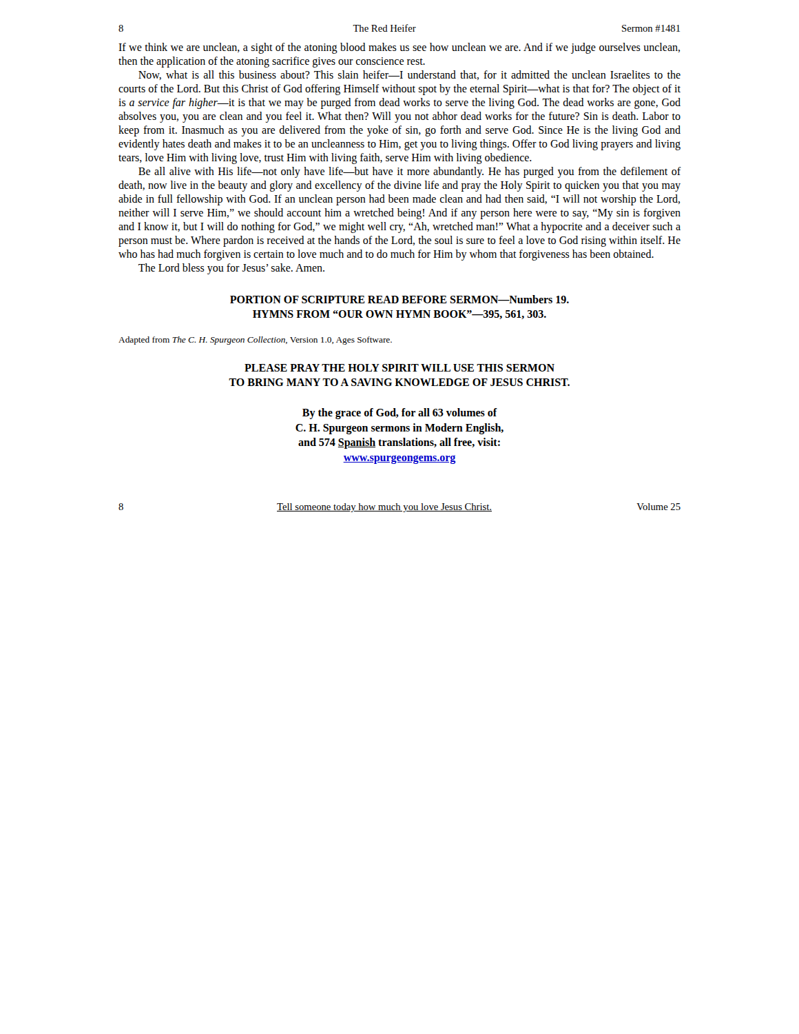8 The Red Heifer Sermon #1481
If we think we are unclean, a sight of the atoning blood makes us see how unclean we are. And if we judge ourselves unclean, then the application of the atoning sacrifice gives our conscience rest.
Now, what is all this business about? This slain heifer—I understand that, for it admitted the unclean Israelites to the courts of the Lord. But this Christ of God offering Himself without spot by the eternal Spirit—what is that for? The object of it is a service far higher—it is that we may be purged from dead works to serve the living God. The dead works are gone, God absolves you, you are clean and you feel it. What then? Will you not abhor dead works for the future? Sin is death. Labor to keep from it. Inasmuch as you are delivered from the yoke of sin, go forth and serve God. Since He is the living God and evidently hates death and makes it to be an uncleanness to Him, get you to living things. Offer to God living prayers and living tears, love Him with living love, trust Him with living faith, serve Him with living obedience.
Be all alive with His life—not only have life—but have it more abundantly. He has purged you from the defilement of death, now live in the beauty and glory and excellency of the divine life and pray the Holy Spirit to quicken you that you may abide in full fellowship with God. If an unclean person had been made clean and had then said, “I will not worship the Lord, neither will I serve Him,” we should account him a wretched being! And if any person here were to say, “My sin is forgiven and I know it, but I will do nothing for God,” we might well cry, “Ah, wretched man!” What a hypocrite and a deceiver such a person must be. Where pardon is received at the hands of the Lord, the soul is sure to feel a love to God rising within itself. He who has had much forgiven is certain to love much and to do much for Him by whom that forgiveness has been obtained.
The Lord bless you for Jesus’ sake. Amen.
PORTION OF SCRIPTURE READ BEFORE SERMON—Numbers 19.
HYMNS FROM “OUR OWN HYMN BOOK”—395, 561, 303.
Adapted from The C. H. Spurgeon Collection, Version 1.0, Ages Software.
PLEASE PRAY THE HOLY SPIRIT WILL USE THIS SERMON
TO BRING MANY TO A SAVING KNOWLEDGE OF JESUS CHRIST.
By the grace of God, for all 63 volumes of
C. H. Spurgeon sermons in Modern English,
and 574 Spanish translations, all free, visit:
www.spurgeongems.org
8 Tell someone today how much you love Jesus Christ. Volume 25